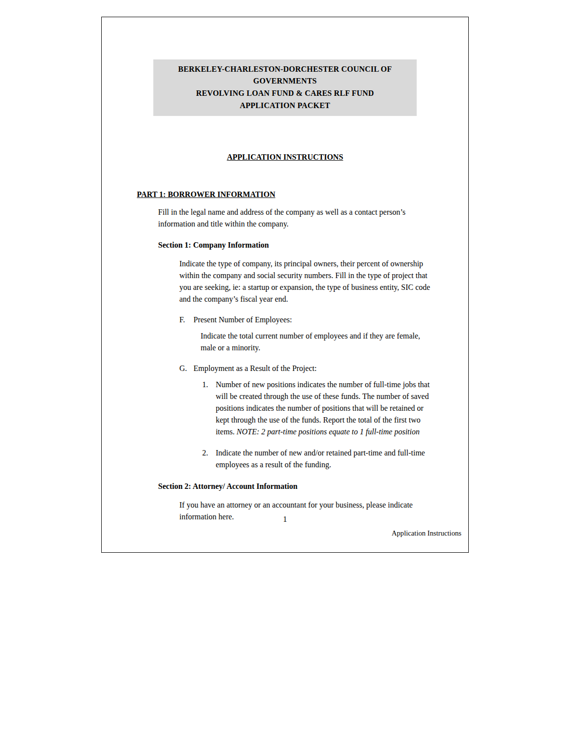BERKELEY-CHARLESTON-DORCHESTER COUNCIL OF GOVERNMENTS
REVOLVING LOAN FUND & CARES RLF FUND
APPLICATION PACKET
APPLICATION INSTRUCTIONS
PART 1: BORROWER INFORMATION
Fill in the legal name and address of the company as well as a contact person’s information and title within the company.
Section 1: Company Information
Indicate the type of company, its principal owners, their percent of ownership within the company and social security numbers. Fill in the type of project that you are seeking, ie: a startup or expansion, the type of business entity, SIC code and the company’s fiscal year end.
F. Present Number of Employees:
Indicate the total current number of employees and if they are female, male or a minority.
G. Employment as a Result of the Project:
Number of new positions indicates the number of full-time jobs that will be created through the use of these funds. The number of saved positions indicates the number of positions that will be retained or kept through the use of the funds. Report the total of the first two items. NOTE: 2 part-time positions equate to 1 full-time position
Indicate the number of new and/or retained part-time and full-time employees as a result of the funding.
Section 2: Attorney/ Account Information
If you have an attorney or an accountant for your business, please indicate information here.
1
Application Instructions